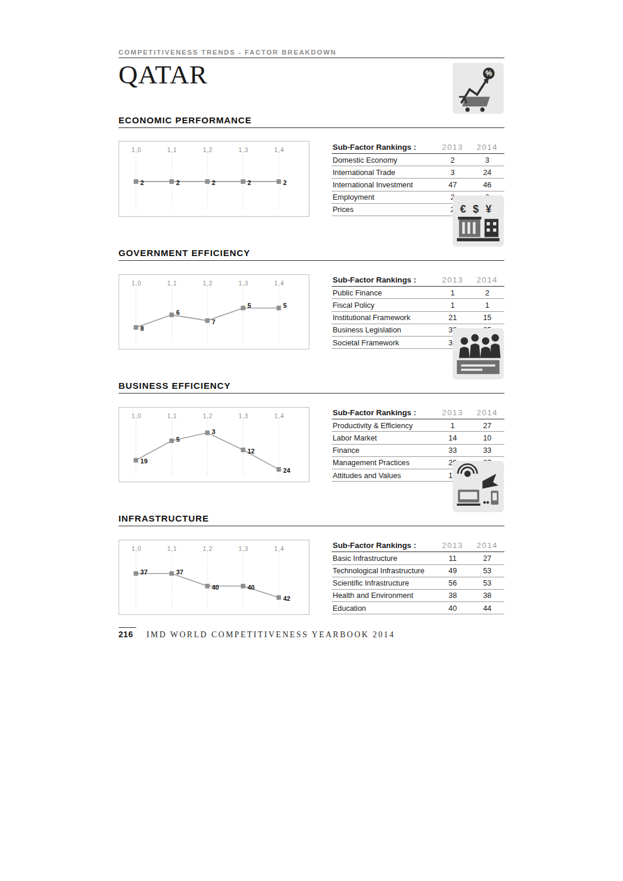Competitiveness Trends - Factor Breakdown
QATAR
%
Economic Performance
1,0 1,1 1,2 1,3 1,4 2 2 2 2 2
| Sub-Factor Rankings : | 2013 | 2014 |
| --- | --- | --- |
| Domestic Economy | 2 | 3 |
| International Trade | 3 | 24 |
| International Investment | 47 | 46 |
| Employment | 2 | 2 |
| Prices | 2 | 1 |
€ $ ¥
Government Efficiency
1,0 1,1 1,2 1,3 1,4 8 6 7 5 5
| Sub-Factor Rankings : | 2013 | 2014 |
| --- | --- | --- |
| Public Finance | 1 | 2 |
| Fiscal Policy | 1 | 1 |
| Institutional Framework | 21 | 15 |
| Business Legislation | 32 | 35 |
| Societal Framework | 38 | 41 |
Business Efficiency
1,0 1,1 1,2 1,3 1,4 19 5 3 12 24
| Sub-Factor Rankings : | 2013 | 2014 |
| --- | --- | --- |
| Productivity & Efficiency | 1 | 27 |
| Labor Market | 14 | 10 |
| Finance | 33 | 33 |
| Management Practices | 20 | 27 |
| Attitudes and Values | 13 | 21 |
Infrastructure
1,0 1,1 1,2 1,3 1,4 37 37 40 40 42
| Sub-Factor Rankings : | 2013 | 2014 |
| --- | --- | --- |
| Basic Infrastructure | 11 | 27 |
| Technological Infrastructure | 49 | 53 |
| Scientific Infrastructure | 56 | 53 |
| Health and Environment | 38 | 38 |
| Education | 40 | 44 |
216 IMD WORLD COMPETITIVENESS YEARBOOK 2014